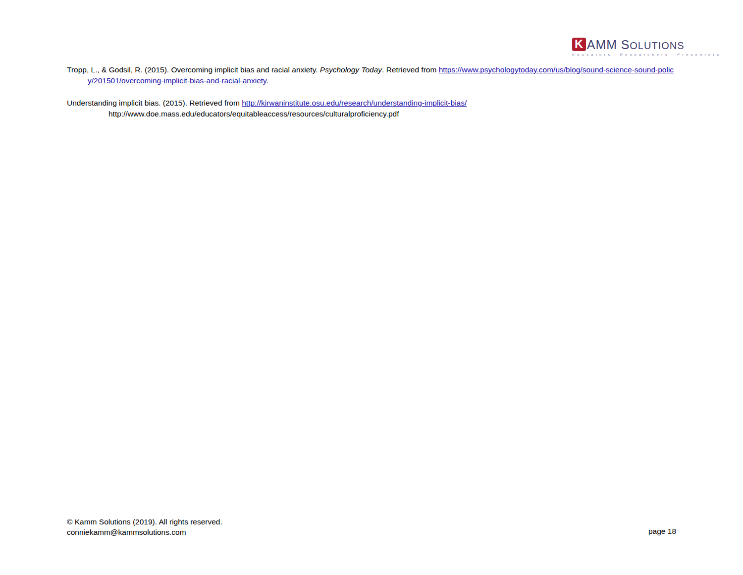KAMM SOLUTIONS
E d u c a t o r s · R e s e a r c h e r s · P r e s e n t e r s
Tropp, L., & Godsil, R. (2015). Overcoming implicit bias and racial anxiety. Psychology Today. Retrieved from https://www.psychologytoday.com/us/blog/sound-science-sound-policy/201501/overcoming-implicit-bias-and-racial-anxiety.
Understanding implicit bias. (2015). Retrieved from http://kirwaninstitute.osu.edu/research/understanding-implicit-bias/ http://www.doe.mass.edu/educators/equitableaccess/resources/culturalproficiency.pdf
© Kamm Solutions (2019). All rights reserved.
conniekamm@kammsolutions.com
page 18